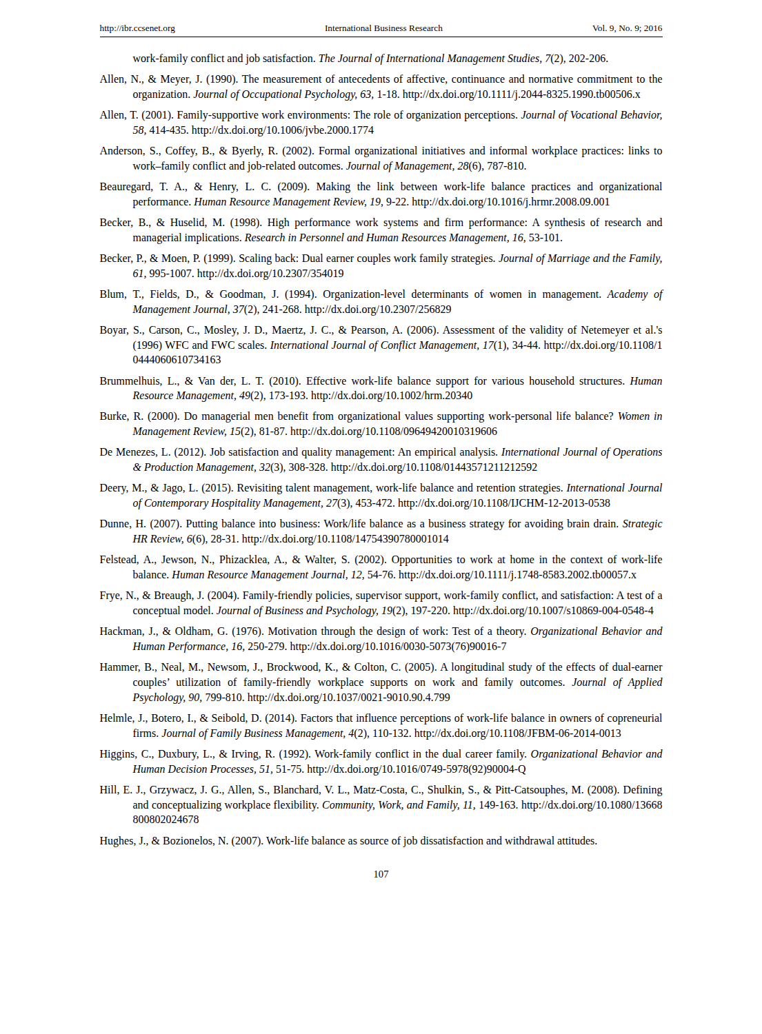http://ibr.ccsenet.org International Business Research Vol. 9, No. 9; 2016
work-family conflict and job satisfaction. The Journal of International Management Studies, 7(2), 202-206.
Allen, N., & Meyer, J. (1990). The measurement of antecedents of affective, continuance and normative commitment to the organization. Journal of Occupational Psychology, 63, 1-18. http://dx.doi.org/10.1111/j.2044-8325.1990.tb00506.x
Allen, T. (2001). Family-supportive work environments: The role of organization perceptions. Journal of Vocational Behavior, 58, 414-435. http://dx.doi.org/10.1006/jvbe.2000.1774
Anderson, S., Coffey, B., & Byerly, R. (2002). Formal organizational initiatives and informal workplace practices: links to work–family conflict and job-related outcomes. Journal of Management, 28(6), 787-810.
Beauregard, T. A., & Henry, L. C. (2009). Making the link between work-life balance practices and organizational performance. Human Resource Management Review, 19, 9-22. http://dx.doi.org/10.1016/j.hrmr.2008.09.001
Becker, B., & Huselid, M. (1998). High performance work systems and firm performance: A synthesis of research and managerial implications. Research in Personnel and Human Resources Management, 16, 53-101.
Becker, P., & Moen, P. (1999). Scaling back: Dual earner couples work family strategies. Journal of Marriage and the Family, 61, 995-1007. http://dx.doi.org/10.2307/354019
Blum, T., Fields, D., & Goodman, J. (1994). Organization-level determinants of women in management. Academy of Management Journal, 37(2), 241-268. http://dx.doi.org/10.2307/256829
Boyar, S., Carson, C., Mosley, J. D., Maertz, J. C., & Pearson, A. (2006). Assessment of the validity of Netemeyer et al.'s (1996) WFC and FWC scales. International Journal of Conflict Management, 17(1), 34-44. http://dx.doi.org/10.1108/10444060610734163
Brummelhuis, L., & Van der, L. T. (2010). Effective work-life balance support for various household structures. Human Resource Management, 49(2), 173-193. http://dx.doi.org/10.1002/hrm.20340
Burke, R. (2000). Do managerial men benefit from organizational values supporting work-personal life balance? Women in Management Review, 15(2), 81-87. http://dx.doi.org/10.1108/09649420010319606
De Menezes, L. (2012). Job satisfaction and quality management: An empirical analysis. International Journal of Operations & Production Management, 32(3), 308-328. http://dx.doi.org/10.1108/01443571211212592
Deery, M., & Jago, L. (2015). Revisiting talent management, work-life balance and retention strategies. International Journal of Contemporary Hospitality Management, 27(3), 453-472. http://dx.doi.org/10.1108/IJCHM-12-2013-0538
Dunne, H. (2007). Putting balance into business: Work/life balance as a business strategy for avoiding brain drain. Strategic HR Review, 6(6), 28-31. http://dx.doi.org/10.1108/14754390780001014
Felstead, A., Jewson, N., Phizacklea, A., & Walter, S. (2002). Opportunities to work at home in the context of work-life balance. Human Resource Management Journal, 12, 54-76. http://dx.doi.org/10.1111/j.1748-8583.2002.tb00057.x
Frye, N., & Breaugh, J. (2004). Family-friendly policies, supervisor support, work-family conflict, and satisfaction: A test of a conceptual model. Journal of Business and Psychology, 19(2), 197-220. http://dx.doi.org/10.1007/s10869-004-0548-4
Hackman, J., & Oldham, G. (1976). Motivation through the design of work: Test of a theory. Organizational Behavior and Human Performance, 16, 250-279. http://dx.doi.org/10.1016/0030-5073(76)90016-7
Hammer, B., Neal, M., Newsom, J., Brockwood, K., & Colton, C. (2005). A longitudinal study of the effects of dual-earner couples’ utilization of family-friendly workplace supports on work and family outcomes. Journal of Applied Psychology, 90, 799-810. http://dx.doi.org/10.1037/0021-9010.90.4.799
Helmle, J., Botero, I., & Seibold, D. (2014). Factors that influence perceptions of work-life balance in owners of copreneurial firms. Journal of Family Business Management, 4(2), 110-132. http://dx.doi.org/10.1108/JFBM-06-2014-0013
Higgins, C., Duxbury, L., & Irving, R. (1992). Work-family conflict in the dual career family. Organizational Behavior and Human Decision Processes, 51, 51-75. http://dx.doi.org/10.1016/0749-5978(92)90004-Q
Hill, E. J., Grzywacz, J. G., Allen, S., Blanchard, V. L., Matz-Costa, C., Shulkin, S., & Pitt-Catsouphes, M. (2008). Defining and conceptualizing workplace flexibility. Community, Work, and Family, 11, 149-163. http://dx.doi.org/10.1080/13668800802024678
Hughes, J., & Bozionelos, N. (2007). Work-life balance as source of job dissatisfaction and withdrawal attitudes.
107